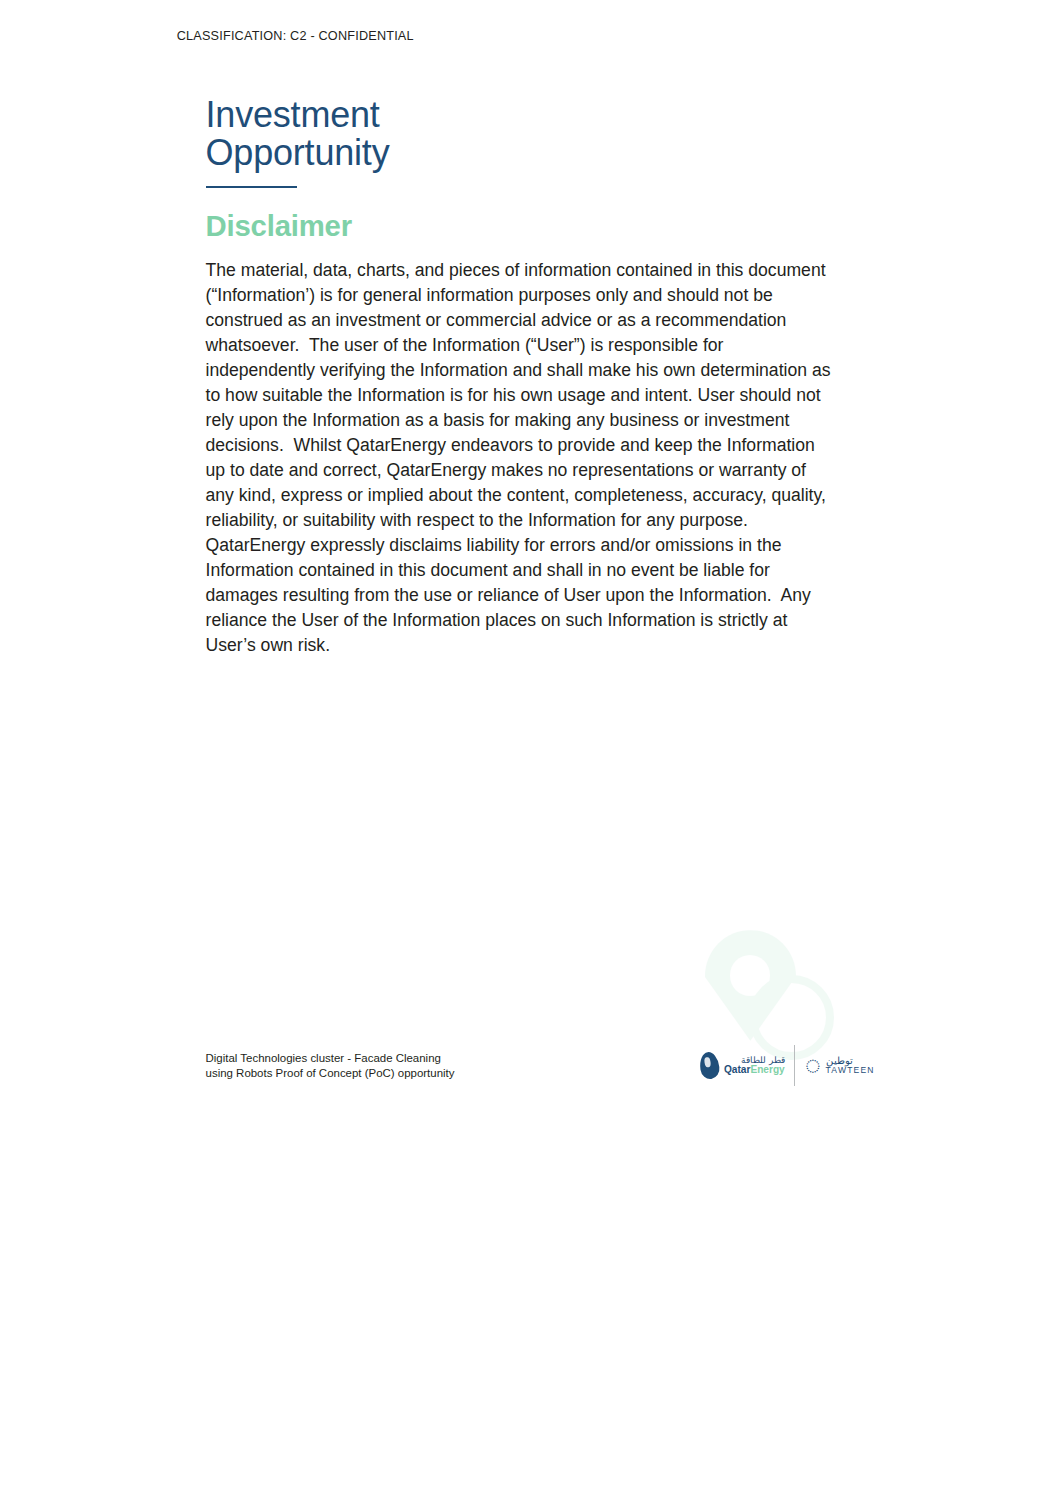CLASSIFICATION: C2 - CONFIDENTIAL
InvestmentOpportunity
Disclaimer
The material, data, charts, and pieces of information contained in this document (“Information’) is for general information purposes only and should not be construed as an investment or commercial advice or as a recommendation whatsoever. The user of the Information (“User”) is responsible for independently verifying the Information and shall make his own determination as to how suitable the Information is for his own usage and intent. User should not rely upon the Information as a basis for making any business or investment decisions. Whilst QatarEnergy endeavors to provide and keep the Information up to date and correct, QatarEnergy makes no representations or warranty of any kind, express or implied about the content, completeness, accuracy, quality, reliability, or suitability with respect to the Information for any purpose. QatarEnergy expressly disclaims liability for errors and/or omissions in the Information contained in this document and shall in no event be liable for damages resulting from the use or reliance of User upon the Information. Any reliance the User of the Information places on such Information is strictly at User’s own risk.
Digital Technologies cluster - Facade Cleaning
using Robots Proof of Concept (PoC) opportunity
قطر للطاقة
Qatar Energy
◌
توطين
TAWTEEN